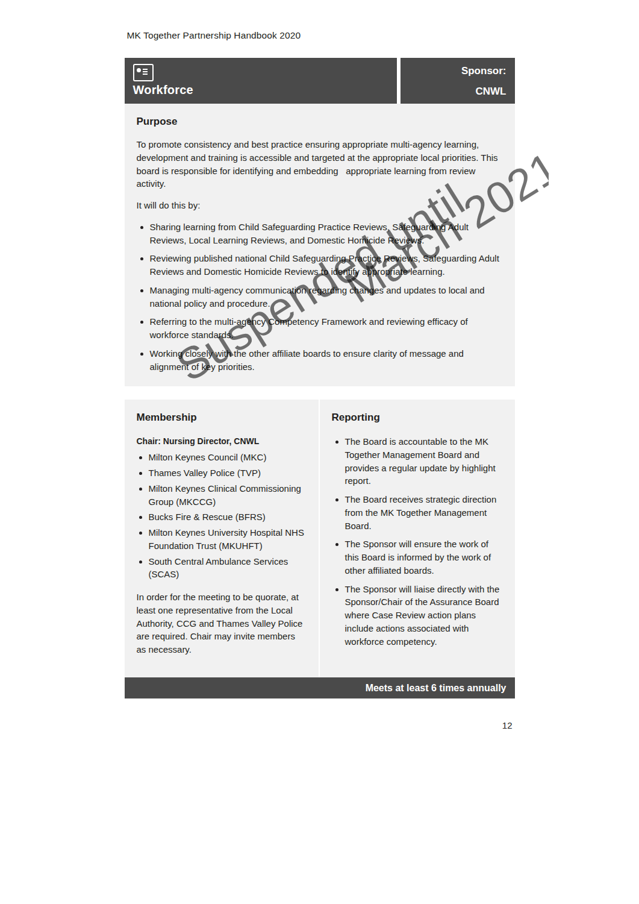MK Together Partnership Handbook 2020
Workforce
Sponsor:
CNWL
Purpose
To promote consistency and best practice ensuring appropriate multi-agency learning, development and training is accessible and targeted at the appropriate local priorities. This board is responsible for identifying and embedding appropriate learning from review activity.
It will do this by:
Sharing learning from Child Safeguarding Practice Reviews, Safeguarding Adult Reviews, Local Learning Reviews, and Domestic Homicide Reviews.
Reviewing published national Child Safeguarding Practice Reviews, Safeguarding Adult Reviews and Domestic Homicide Reviews to identify appropriate learning.
Managing multi-agency communication regarding changes and updates to local and national policy and procedure.
Referring to the multi-agency Competency Framework and reviewing efficacy of workforce standards.
Working closely with the other affiliate boards to ensure clarity of message and alignment of key priorities.
Membership
Chair: Nursing Director, CNWL
Milton Keynes Council (MKC)
Thames Valley Police (TVP)
Milton Keynes Clinical Commissioning Group (MKCCG)
Bucks Fire & Rescue (BFRS)
Milton Keynes University Hospital NHS Foundation Trust (MKUHFT)
South Central Ambulance Services (SCAS)
In order for the meeting to be quorate, at least one representative from the Local Authority, CCG and Thames Valley Police are required. Chair may invite members as necessary.
Reporting
The Board is accountable to the MK Together Management Board and provides a regular update by highlight report.
The Board receives strategic direction from the MK Together Management Board.
The Sponsor will ensure the work of this Board is informed by the work of other affiliated boards.
The Sponsor will liaise directly with the Sponsor/Chair of the Assurance Board where Case Review action plans include actions associated with workforce competency.
Meets at least 6 times annually
12
Suspended until March 2021